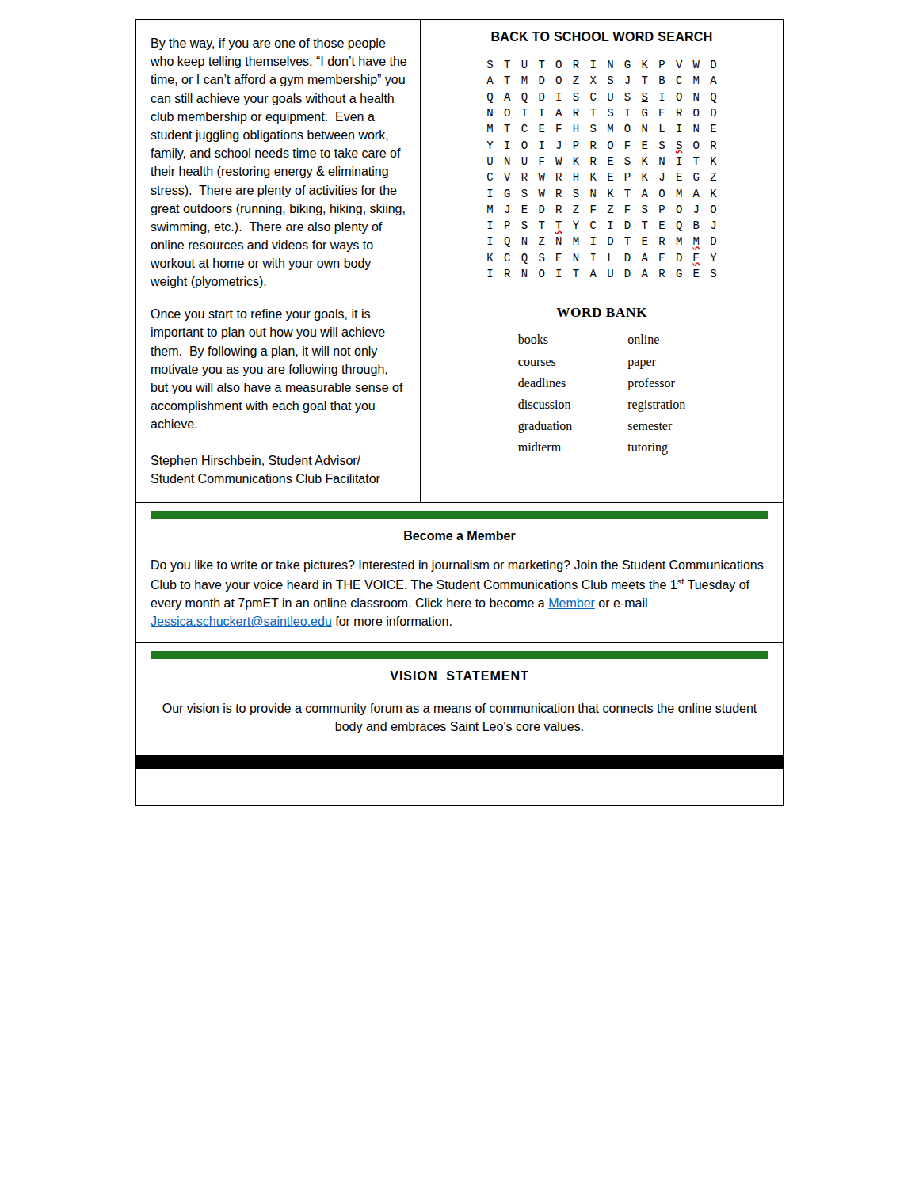By the way, if you are one of those people who keep telling themselves, “I don’t have the time, or I can’t afford a gym membership” you can still achieve your goals without a health club membership or equipment. Even a student juggling obligations between work, family, and school needs time to take care of their health (restoring energy & eliminating stress). There are plenty of activities for the great outdoors (running, biking, hiking, skiing, swimming, etc.). There are also plenty of online resources and videos for ways to workout at home or with your own body weight (plyometrics).
Once you start to refine your goals, it is important to plan out how you will achieve them. By following a plan, it will not only motivate you as you are following through, but you will also have a measurable sense of accomplishment with each goal that you achieve.
Stephen Hirschbein, Student Advisor/
Student Communications Club Facilitator
BACK TO SCHOOL WORD SEARCH
| S | T | U | T | O | R | I | N | G | K | P | V | W | D |
| A | T | M | D | O | Z | X | S | J | T | B | C | M | A |
| Q | A | Q | D | I | S | C | U | S | S | I | O | N | Q |
| N | O | I | T | A | R | T | S | I | G | E | R | O | D |
| M | T | C | E | F | H | S | M | O | N | L | I | N | E |
| Y | I | O | I | J | P | R | O | F | E | S | S | O | R |
| U | N | U | F | W | K | R | E | S | K | N | I | T | K |
| C | V | R | W | R | H | K | E | P | K | J | E | G | Z |
| I | G | S | W | R | S | N | K | T | A | O | M | A | K |
| M | J | E | D | R | Z | F | Z | F | S | P | O | J | O |
| I | P | S | T | T | Y | C | I | D | T | E | Q | B | J |
| I | Q | N | Z | N | M | I | D | T | E | R | M | M | D |
| K | C | Q | S | E | N | I | L | D | A | E | D | E | Y |
| I | R | N | O | I | T | A | U | D | A | R | G | E | S |
WORD BANK
books
courses
deadlines
discussion
graduation
midterm
online
paper
professor
registration
semester
tutoring
Become a Member
Do you like to write or take pictures? Interested in journalism or marketing? Join the Student Communications Club to have your voice heard in THE VOICE. The Student Communications Club meets the 1st Tuesday of every month at 7pmET in an online classroom. Click here to become a Member or e-mail Jessica.schuckert@saintleo.edu for more information.
VISION STATEMENT
Our vision is to provide a community forum as a means of communication that connects the online student body and embraces Saint Leo's core values.